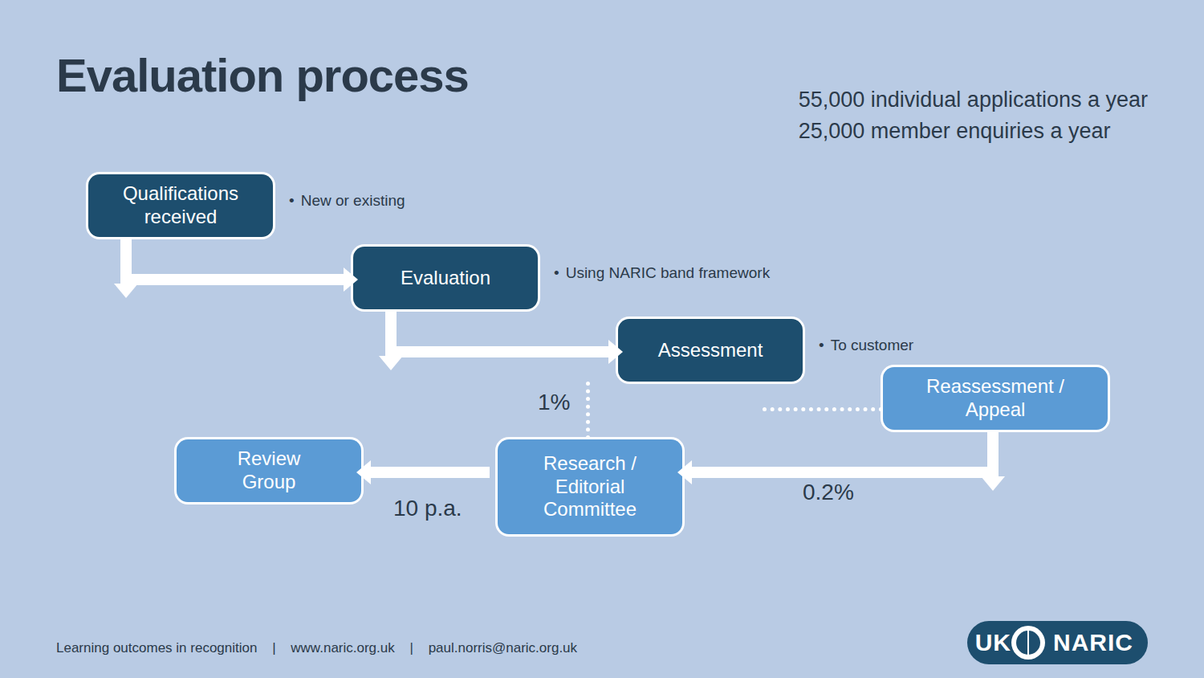Evaluation process
55,000 individual applications a year
25,000 member enquiries a year
Qualifications
received
Evaluation
Assessment
Reassessment /
Appeal
Research /
Editorial
Committee
Review
Group
New or existing
Using NARIC band framework
To customer
1%
0.2%
10 p.a.
Learning outcomes in recognition | www.naric.org.uk | paul.norris@naric.org.uk
UK NARIC